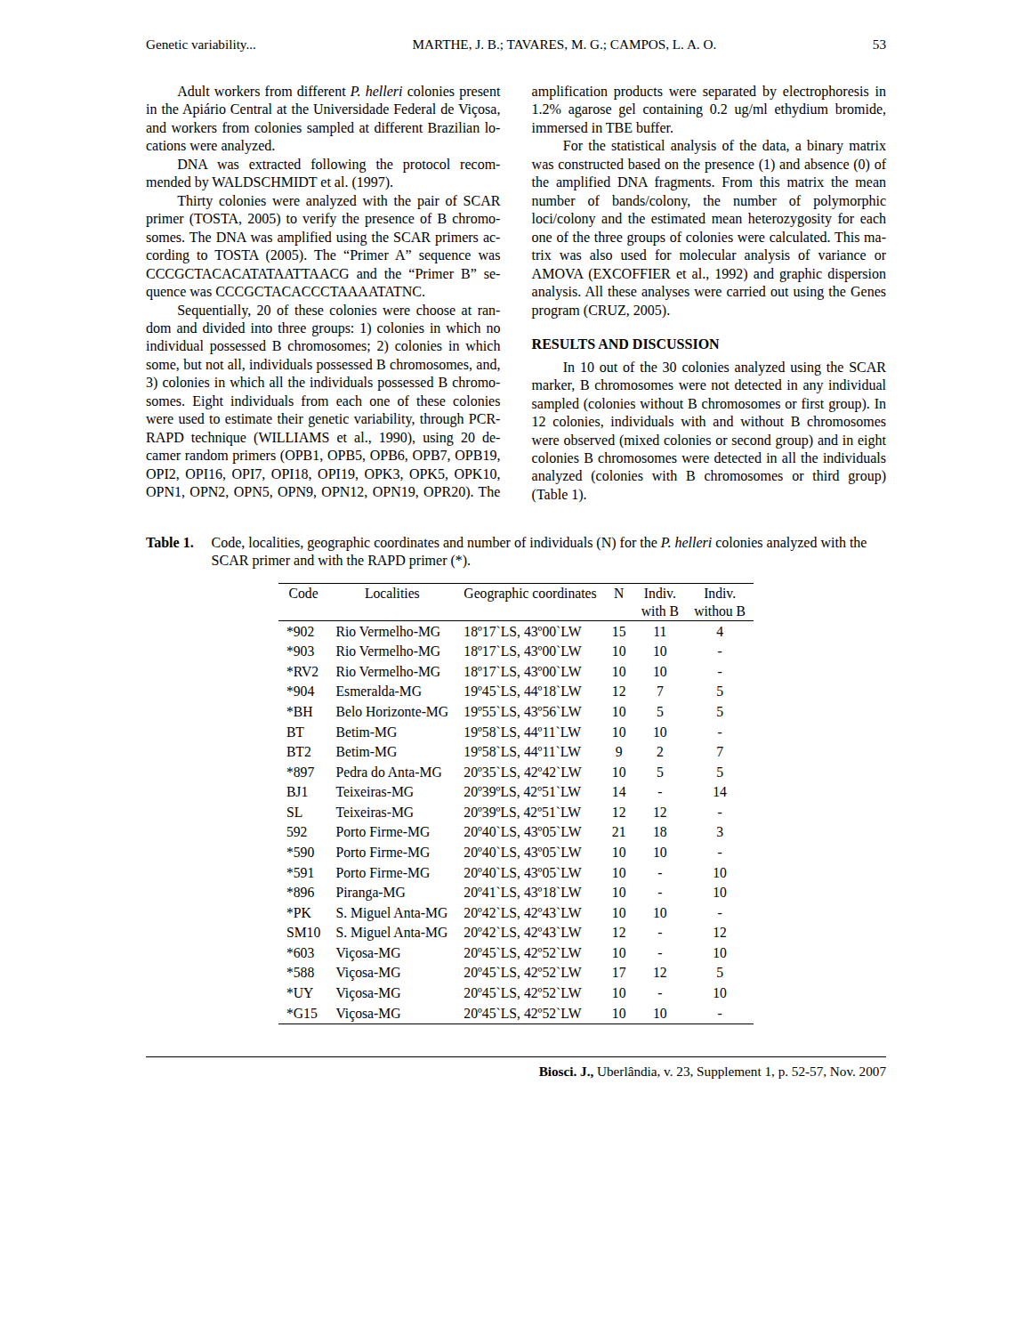Genetic variability...
MARTHE, J. B.; TAVARES, M. G.; CAMPOS, L. A. O.
53
Adult workers from different P. helleri colonies present in the Apiário Central at the Universidade Federal de Viçosa, and workers from colonies sampled at different Brazilian locations were analyzed.
DNA was extracted following the protocol recommended by WALDSCHMIDT et al. (1997).
Thirty colonies were analyzed with the pair of SCAR primer (TOSTA, 2005) to verify the presence of B chromosomes. The DNA was amplified using the SCAR primers according to TOSTA (2005). The “Primer A” sequence was CCCGCTACACATATAATTAACG and the “Primer B” sequence was CCCGCTACACCCTAAAATATNC.
Sequentially, 20 of these colonies were choose at random and divided into three groups: 1) colonies in which no individual possessed B chromosomes; 2) colonies in which some, but not all, individuals possessed B chromosomes, and, 3) colonies in which all the individuals possessed B chromosomes. Eight individuals from each one of these colonies were used to estimate their genetic variability, through PCR-RAPD technique (WILLIAMS et al., 1990), using 20 decamer random primers (OPB1, OPB5, OPB6, OPB7, OPB19, OPI2, OPI16, OPI7, OPI18, OPI19, OPK3, OPK5, OPK10, OPN1, OPN2, OPN5, OPN9, OPN12, OPN19, OPR20). The amplification products were separated by electrophoresis in 1.2% agarose gel containing 0.2 ug/ml ethydium bromide, immersed in TBE buffer.
For the statistical analysis of the data, a binary matrix was constructed based on the presence (1) and absence (0) of the amplified DNA fragments. From this matrix the mean number of bands/colony, the number of polymorphic loci/colony and the estimated mean heterozygosity for each one of the three groups of colonies were calculated. This matrix was also used for molecular analysis of variance or AMOVA (EXCOFFIER et al., 1992) and graphic dispersion analysis. All these analyses were carried out using the Genes program (CRUZ, 2005).
Results and discussion
In 10 out of the 30 colonies analyzed using the SCAR marker, B chromosomes were not detected in any individual sampled (colonies without B chromosomes or first group). In 12 colonies, individuals with and without B chromosomes were observed (mixed colonies or second group) and in eight colonies B chromosomes were detected in all the individuals analyzed (colonies with B chromosomes or third group) (Table 1).
Table 1. Code, localities, geographic coordinates and number of individuals (N) for the P. helleri colonies analyzed with the SCAR primer and with the RAPD primer (*).
| Code | Localities | Geographic coordinates | N | Indiv. | Indiv. |
| --- | --- | --- | --- | --- | --- |
| | | | | with B | withou B |
| *902 | Rio Vermelho-MG | 18º17`LS, 43º00`LW | 15 | 11 | 4 |
| *903 | Rio Vermelho-MG | 18º17`LS, 43º00`LW | 10 | 10 | - |
| *RV2 | Rio Vermelho-MG | 18º17`LS, 43º00`LW | 10 | 10 | - |
| *904 | Esmeralda-MG | 19º45`LS, 44º18`LW | 12 | 7 | 5 |
| *BH | Belo Horizonte-MG | 19º55`LS, 43º56`LW | 10 | 5 | 5 |
| BT | Betim-MG | 19º58`LS, 44º11`LW | 10 | 10 | - |
| BT2 | Betim-MG | 19º58`LS, 44º11`LW | 9 | 2 | 7 |
| *897 | Pedra do Anta-MG | 20º35`LS, 42º42`LW | 10 | 5 | 5 |
| BJ1 | Teixeiras-MG | 20º39ºLS, 42º51`LW | 14 | - | 14 |
| SL | Teixeiras-MG | 20º39ºLS, 42º51`LW | 12 | 12 | - |
| 592 | Porto Firme-MG | 20º40`LS, 43º05`LW | 21 | 18 | 3 |
| *590 | Porto Firme-MG | 20º40`LS, 43º05`LW | 10 | 10 | - |
| *591 | Porto Firme-MG | 20º40`LS, 43º05`LW | 10 | - | 10 |
| *896 | Piranga-MG | 20º41`LS, 43º18`LW | 10 | - | 10 |
| *PK | S. Miguel Anta-MG | 20º42`LS, 42º43`LW | 10 | 10 | - |
| SM10 | S. Miguel Anta-MG | 20º42`LS, 42º43`LW | 12 | - | 12 |
| *603 | Viçosa-MG | 20º45`LS, 42º52`LW | 10 | - | 10 |
| *588 | Viçosa-MG | 20º45`LS, 42º52`LW | 17 | 12 | 5 |
| *UY | Viçosa-MG | 20º45`LS, 42º52`LW | 10 | - | 10 |
| *G15 | Viçosa-MG | 20º45`LS, 42º52`LW | 10 | 10 | - |
Biosci. J., Uberlândia, v. 23, Supplement 1, p. 52-57, Nov. 2007